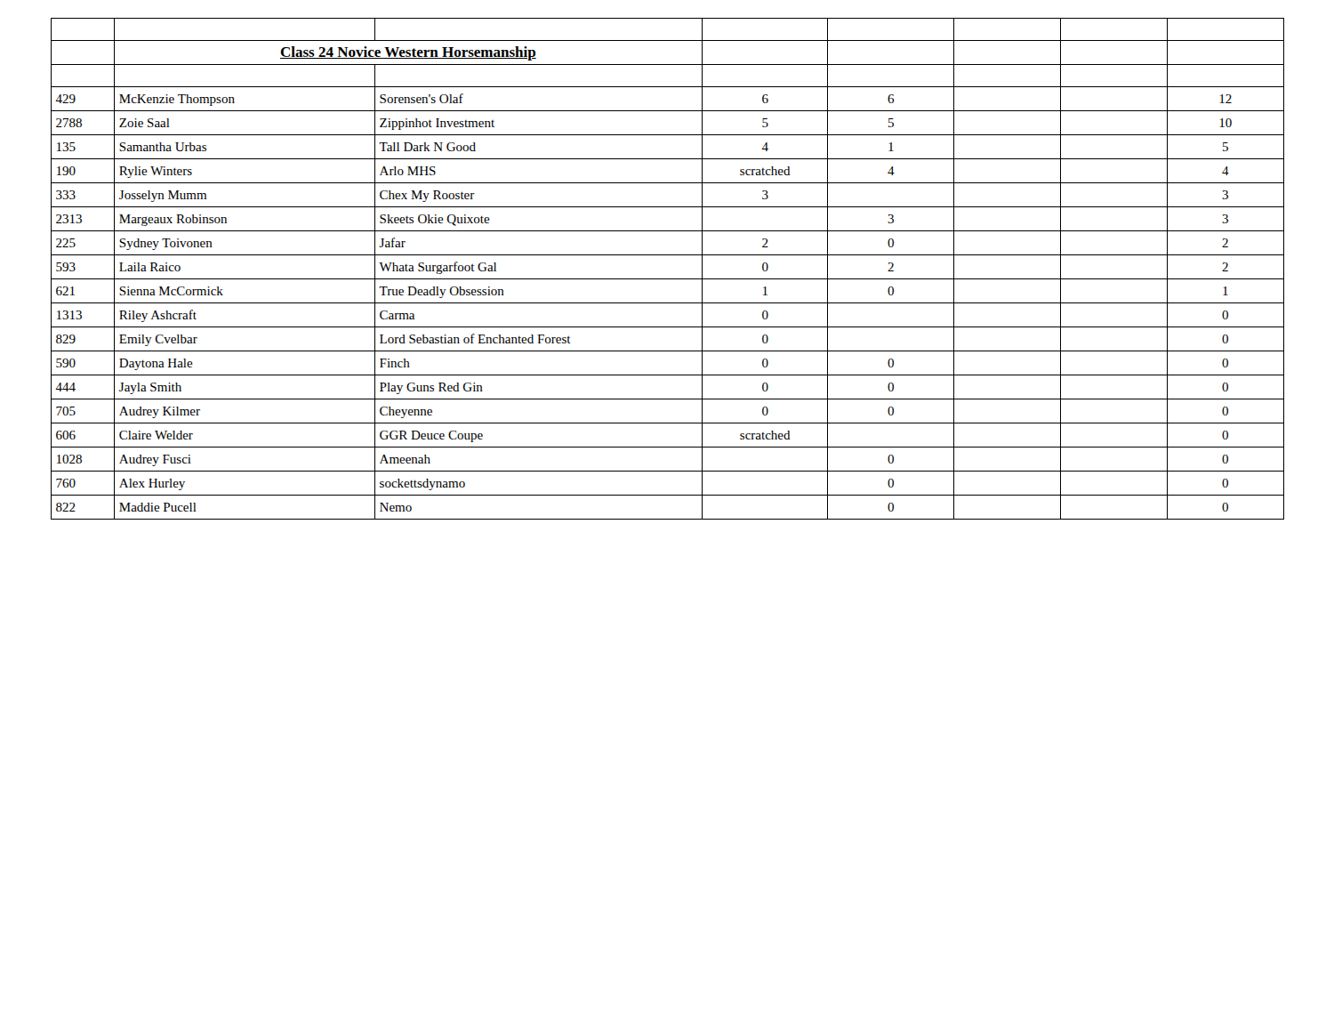| | Class 24 Novice Western Horsemanship | | | | | |
| 429 | McKenzie Thompson | Sorensen's Olaf | 6 | 6 | | | 12 |
| 2788 | Zoie Saal | Zippinhot Investment | 5 | 5 | | | 10 |
| 135 | Samantha Urbas | Tall Dark N Good | 4 | 1 | | | 5 |
| 190 | Rylie Winters | Arlo MHS | scratched | 4 | | | 4 |
| 333 | Josselyn Mumm | Chex My Rooster | 3 | | | | 3 |
| 2313 | Margeaux Robinson | Skeets Okie Quixote | | 3 | | | 3 |
| 225 | Sydney Toivonen | Jafar | 2 | 0 | | | 2 |
| 593 | Laila Raico | Whata Surgarfoot Gal | 0 | 2 | | | 2 |
| 621 | Sienna McCormick | True Deadly Obsession | 1 | 0 | | | 1 |
| 1313 | Riley Ashcraft | Carma | 0 | | | | 0 |
| 829 | Emily Cvelbar | Lord Sebastian of Enchanted Forest | 0 | | | | 0 |
| 590 | Daytona Hale | Finch | 0 | 0 | | | 0 |
| 444 | Jayla Smith | Play Guns Red Gin | 0 | 0 | | | 0 |
| 705 | Audrey Kilmer | Cheyenne | 0 | 0 | | | 0 |
| 606 | Claire Welder | GGR Deuce Coupe | scratched | | | | 0 |
| 1028 | Audrey Fusci | Ameenah | | 0 | | | 0 |
| 760 | Alex Hurley | sockettsdynamo | | 0 | | | 0 |
| 822 | Maddie Pucell | Nemo | | 0 | | | 0 |